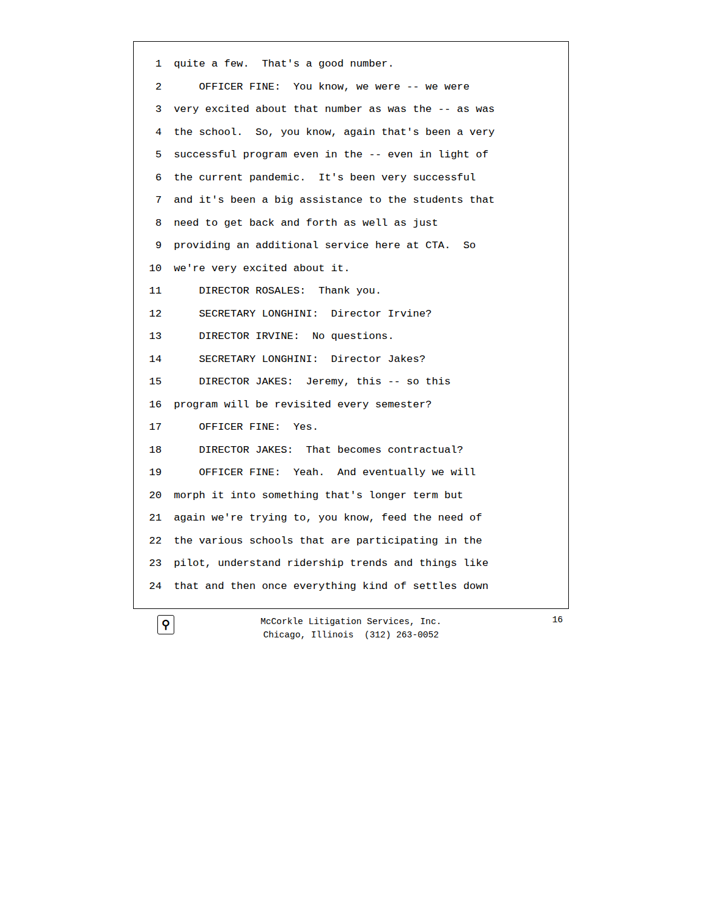| 1 | quite a few. That's a good number. |
| 2 | OFFICER FINE: You know, we were -- we were |
| 3 | very excited about that number as was the -- as was |
| 4 | the school. So, you know, again that's been a very |
| 5 | successful program even in the -- even in light of |
| 6 | the current pandemic. It's been very successful |
| 7 | and it's been a big assistance to the students that |
| 8 | need to get back and forth as well as just |
| 9 | providing an additional service here at CTA. So |
| 10 | we're very excited about it. |
| 11 | DIRECTOR ROSALES: Thank you. |
| 12 | SECRETARY LONGHINI: Director Irvine? |
| 13 | DIRECTOR IRVINE: No questions. |
| 14 | SECRETARY LONGHINI: Director Jakes? |
| 15 | DIRECTOR JAKES: Jeremy, this -- so this |
| 16 | program will be revisited every semester? |
| 17 | OFFICER FINE: Yes. |
| 18 | DIRECTOR JAKES: That becomes contractual? |
| 19 | OFFICER FINE: Yeah. And eventually we will |
| 20 | morph it into something that's longer term but |
| 21 | again we're trying to, you know, feed the need of |
| 22 | the various schools that are participating in the |
| 23 | pilot, understand ridership trends and things like |
| 24 | that and then once everything kind of settles down |
⚲
McCorkle Litigation Services, Inc.
Chicago, Illinois (312) 263-0052
16